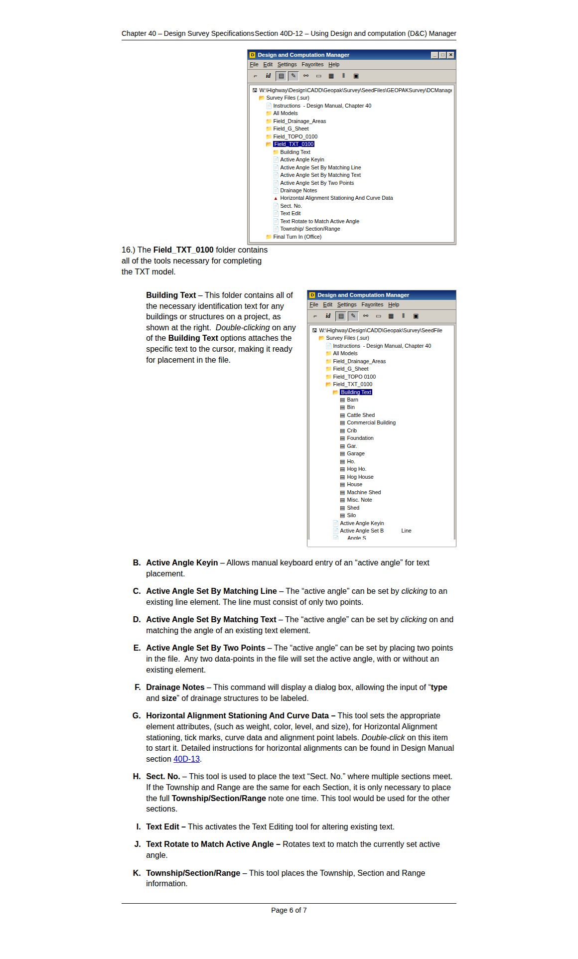Chapter 40 – Design Survey Specifications
Section 40D-12 – Using Design and computation (D&C) Manager
DDesign and Computation Manager _□✕
File Edit Settings Favorites Help
⌐ id ▤ ✎ ⚯ ▭ ▦ ⫴ ▣
W:\Highway\Design\CADD\Geopak\Survey\SeedFiles\GEOPAKSurvey\DCManager\IDOTSurvey.ddb
Survey Files (.sur)
Instructions - Design Manual, Chapter 40
All Models
Field_Drainage_Areas
Field_G_Sheet
Field_TOPO_0100
Field_TXT_0100
Building Text
Active Angle Keyin
Active Angle Set By Matching Line
Active Angle Set By Matching Text
Active Angle Set By Two Points
Drainage Notes
Horizontal Alignment Stationing And Curve Data
Sect. No.
Text Edit
Text Rotate to Match Active Angle
Township/ Section/Range
Final Turn In (Office)
16.) The Field_TXT_0100 folder contains all of the tools necessary for completing the TXT model.
DDesign and Computation Manager
File Edit Settings Favorites Help
⌐ id ▤ ✎ ⚯ ▭ ▦ ⫴ ▣
W:\Highway\Design\CADD\Geopak\Survey\SeedFile
Survey Files (.sur)
Instructions - Design Manual, Chapter 40
All Models
Field_Drainage_Areas
Field_G_Sheet
Field_TOPO 0100
Field_TXT_0100
Building Text
Barn
Bin
Cattle Shed
Commercial Building
Crib
Foundation
Gar.
Garage
Ho.
Hog Ho.
Hog House
House
Machine Shed
Misc. Note
Shed
Silo
Active Angle Keyin
Active Angle Set B Line
Angle S
Building Text – This folder contains all of the necessary identification text for any buildings or structures on a project, as shown at the right. Double-clicking on any of the Building Text options attaches the specific text to the cursor, making it ready for placement in the file.
Active Angle Keyin – Allows manual keyboard entry of an “active angle” for text placement.
Active Angle Set By Matching Line – The “active angle” can be set by clicking to an existing line element. The line must consist of only two points.
Active Angle Set By Matching Text – The “active angle” can be set by clicking on and matching the angle of an existing text element.
Active Angle Set By Two Points – The “active angle” can be set by placing two points in the file. Any two data-points in the file will set the active angle, with or without an existing element.
Drainage Notes – This command will display a dialog box, allowing the input of “type and size” of drainage structures to be labeled.
Horizontal Alignment Stationing And Curve Data – This tool sets the appropriate element attributes, (such as weight, color, level, and size), for Horizontal Alignment stationing, tick marks, curve data and alignment point labels. Double-click on this item to start it. Detailed instructions for horizontal alignments can be found in Design Manual section 40D-13.
Sect. No. – This tool is used to place the text “Sect. No.” where multiple sections meet. If the Township and Range are the same for each Section, it is only necessary to place the full Township/Section/Range note one time. This tool would be used for the other sections.
Text Edit – This activates the Text Editing tool for altering existing text.
Text Rotate to Match Active Angle – Rotates text to match the currently set active angle.
Township/Section/Range – This tool places the Township, Section and Range information.
Page 6 of 7